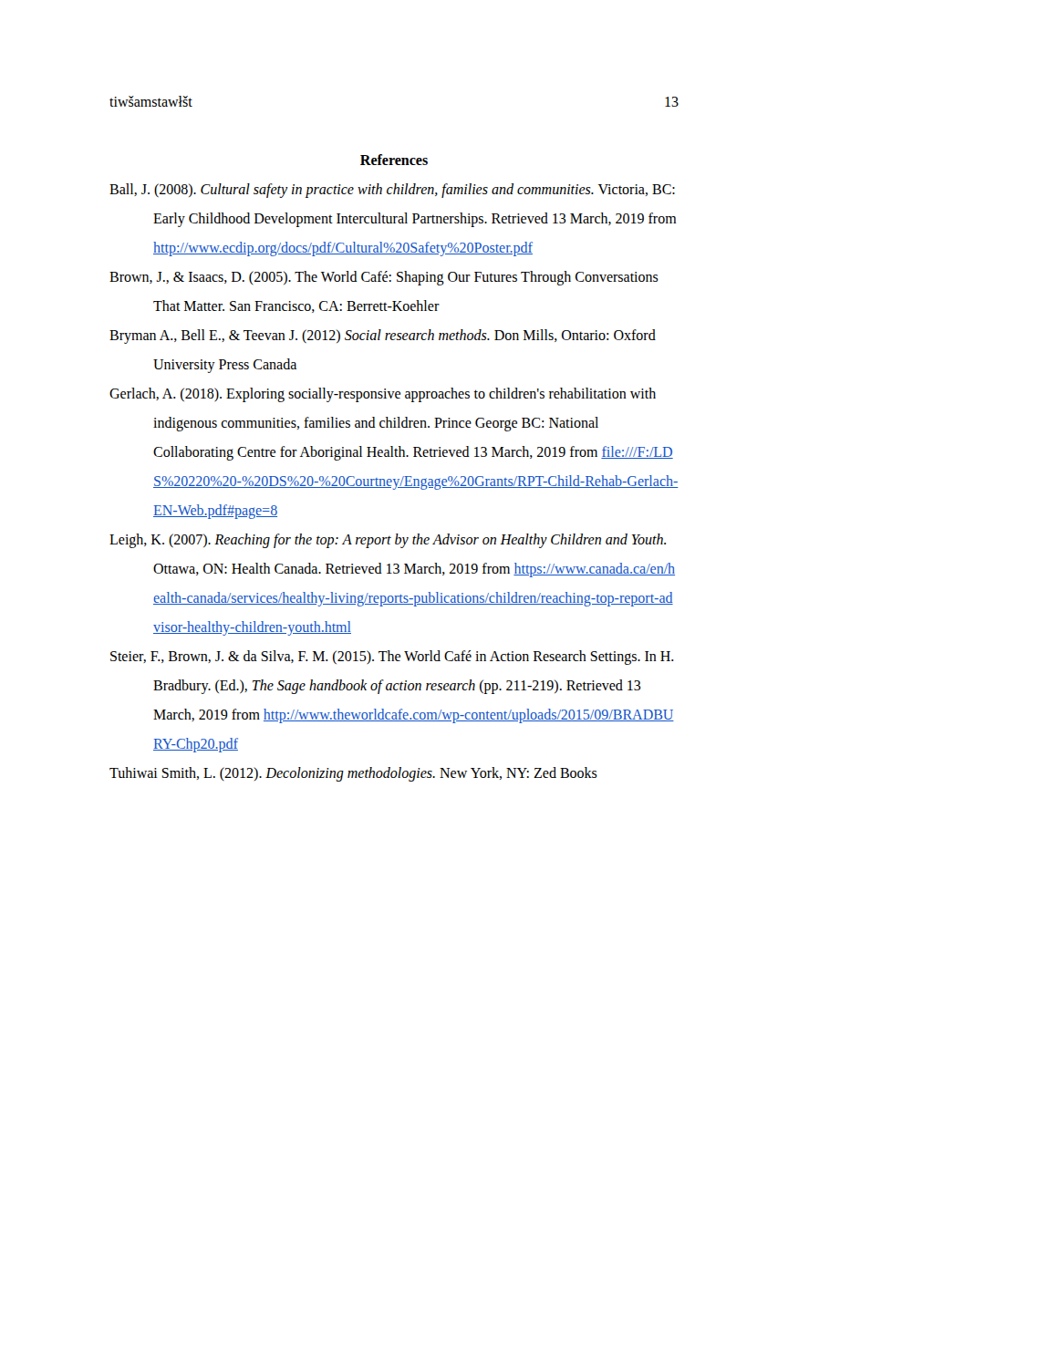tiwšamstawłšt 13
References
Ball, J. (2008). Cultural safety in practice with children, families and communities. Victoria, BC: Early Childhood Development Intercultural Partnerships. Retrieved 13 March, 2019 from http://www.ecdip.org/docs/pdf/Cultural%20Safety%20Poster.pdf
Brown, J., & Isaacs, D. (2005). The World Café: Shaping Our Futures Through Conversations That Matter. San Francisco, CA: Berrett-Koehler
Bryman A., Bell E., & Teevan J. (2012) Social research methods. Don Mills, Ontario: Oxford University Press Canada
Gerlach, A. (2018). Exploring socially-responsive approaches to children's rehabilitation with indigenous communities, families and children. Prince George BC: National Collaborating Centre for Aboriginal Health. Retrieved 13 March, 2019 from file:///F:/LDS%20220%20-%20DS%20-%20Courtney/Engage%20Grants/RPT-Child-Rehab-Gerlach-EN-Web.pdf#page=8
Leigh, K. (2007). Reaching for the top: A report by the Advisor on Healthy Children and Youth. Ottawa, ON: Health Canada. Retrieved 13 March, 2019 from https://www.canada.ca/en/health-canada/services/healthy-living/reports-publications/children/reaching-top-report-advisor-healthy-children-youth.html
Steier, F., Brown, J. & da Silva, F. M. (2015). The World Café in Action Research Settings. In H. Bradbury. (Ed.), The Sage handbook of action research (pp. 211-219). Retrieved 13 March, 2019 from http://www.theworldcafe.com/wp-content/uploads/2015/09/BRADBURY-Chp20.pdf
Tuhiwai Smith, L. (2012). Decolonizing methodologies. New York, NY: Zed Books